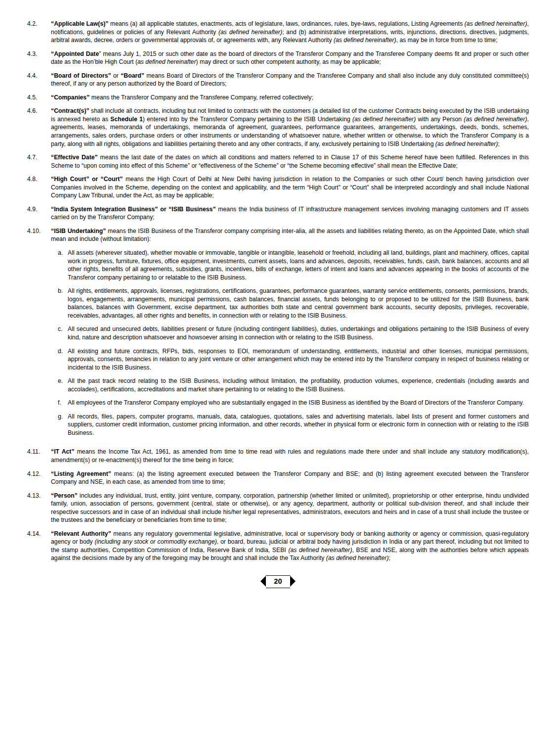4.2.
“Applicable Law(s)” means (a) all applicable statutes, enactments, acts of legislature, laws, ordinances, rules, bye-laws, regulations, Listing Agreements (as defined hereinafter), notifications, guidelines or policies of any Relevant Authority (as defined hereinafter); and (b) administrative interpretations, writs, injunctions, directions, directives, judgments, arbitral awards, decree, orders or governmental approvals of, or agreements with, any Relevant Authority (as defined hereinafter), as may be in force from time to time;
4.3.
“Appointed Date” means July 1, 2015 or such other date as the board of directors of the Transferor Company and the Transferee Company deems fit and proper or such other date as the Hon’ble High Court (as defined hereinafter) may direct or such other competent authority, as may be applicable;
4.4.
“Board of Directors” or “Board” means Board of Directors of the Transferor Company and the Transferee Company and shall also include any duly constituted committee(s) thereof, if any or any person authorized by the Board of Directors;
4.5.
“Companies” means the Transferor Company and the Transferee Company, referred collectively;
4.6.
“Contract(s)” shall include all contracts, including but not limited to contracts with the customers (a detailed list of the customer Contracts being executed by the ISIB undertaking is annexed hereto as Schedule 1) entered into by the Transferor Company pertaining to the ISIB Undertaking (as defined hereinafter) with any Person (as defined hereinafter), agreements, leases, memoranda of undertakings, memoranda of agreement, guarantees, performance guarantees, arrangements, undertakings, deeds, bonds, schemes, arrangements, sales orders, purchase orders or other instruments or understanding of whatsoever nature, whether written or otherwise, to which the Transferor Company is a party, along with all rights, obligations and liabilities pertaining thereto and any other contracts, if any, exclusively pertaining to ISIB Undertaking (as defined hereinafter);
4.7.
“Effective Date” means the last date of the dates on which all conditions and matters referred to in Clause 17 of this Scheme hereof have been fulfilled. References in this Scheme to “upon coming into effect of this Scheme” or “effectiveness of the Scheme” or “the Scheme becoming effective” shall mean the Effective Date;
4.8.
“High Court” or “Court” means the High Court of Delhi at New Delhi having jurisdiction in relation to the Companies or such other Court/ bench having jurisdiction over Companies involved in the Scheme, depending on the context and applicability, and the term “High Court” or “Court” shall be interpreted accordingly and shall include National Company Law Tribunal, under the Act, as may be applicable;
4.9.
“India System Integration Business” or “ISIB Business” means the India business of IT infrastructure management services involving managing customers and IT assets carried on by the Transferor Company;
4.10.
“ISIB Undertaking” means the ISIB Business of the Transferor company comprising inter-alia, all the assets and liabilities relating thereto, as on the Appointed Date, which shall mean and include (without limitation):
a.
All assets (wherever situated), whether movable or immovable, tangible or intangible, leasehold or freehold, including all land, buildings, plant and machinery, offices, capital work in progress, furniture, fixtures, office equipment, investments, current assets, loans and advances, deposits, receivables, funds, cash, bank balances, accounts and all other rights, benefits of all agreements, subsidies, grants, incentives, bills of exchange, letters of intent and loans and advances appearing in the books of accounts of the Transferor company pertaining to or relatable to the ISIB Business.
b.
All rights, entitlements, approvals, licenses, registrations, certifications, guarantees, performance guarantees, warranty service entitlements, consents, permissions, brands, logos, engagements, arrangements, municipal permissions, cash balances, financial assets, funds belonging to or proposed to be utilized for the ISIB Business, bank balances, balances with Government, excise department, tax authorities both state and central government bank accounts, security deposits, privileges, recoverable, receivables, advantages, all other rights and benefits, in connection with or relating to the ISIB Business.
c.
All secured and unsecured debts, liabilities present or future (including contingent liabilities), duties, undertakings and obligations pertaining to the ISIB Business of every kind, nature and description whatsoever and howsoever arising in connection with or relating to the ISIB Business.
d.
All existing and future contracts, RFPs, bids, responses to EOI, memorandum of understanding, entitlements, industrial and other licenses, municipal permissions, approvals, consents, tenancies in relation to any joint venture or other arrangement which may be entered into by the Transferor company in respect of business relating or incidental to the ISIB Business.
e.
All the past track record relating to the ISIB Business, including without limitation, the profitability, production volumes, experience, credentials (including awards and accolades), certifications, accreditations and market share pertaining to or relating to the ISIB Business.
f.
All employees of the Transferor Company employed who are substantially engaged in the ISIB Business as identified by the Board of Directors of the Transferor Company.
g.
All records, files, papers, computer programs, manuals, data, catalogues, quotations, sales and advertising materials, label lists of present and former customers and suppliers, customer credit information, customer pricing information, and other records, whether in physical form or electronic form in connection with or relating to the ISIB Business.
4.11.
“IT Act” means the Income Tax Act, 1961, as amended from time to time read with rules and regulations made there under and shall include any statutory modification(s), amendment(s) or re-enactment(s) thereof for the time being in force;
4.12.
“Listing Agreement” means: (a) the listing agreement executed between the Transferor Company and BSE; and (b) listing agreement executed between the Transferor Company and NSE, in each case, as amended from time to time;
4.13.
“Person” includes any individual, trust, entity, joint venture, company, corporation, partnership (whether limited or unlimited), proprietorship or other enterprise, hindu undivided family, union, association of persons, government (central, state or otherwise), or any agency, department, authority or political sub-division thereof, and shall include their respective successors and in case of an individual shall include his/her legal representatives, administrators, executors and heirs and in case of a trust shall include the trustee or the trustees and the beneficiary or beneficiaries from time to time;
4.14.
“Relevant Authority” means any regulatory governmental legislative, administrative, local or supervisory body or banking authority or agency or commission, quasi-regulatory agency or body (including any stock or commodity exchange), or board, bureau, judicial or arbitral body having jurisdiction in India or any part thereof, including but not limited to the stamp authorities, Competition Commission of India, Reserve Bank of India, SEBI (as defined hereinafter), BSE and NSE, along with the authorities before which appeals against the decisions made by any of the foregoing may be brought and shall include the Tax Authority (as defined hereinafter);
20